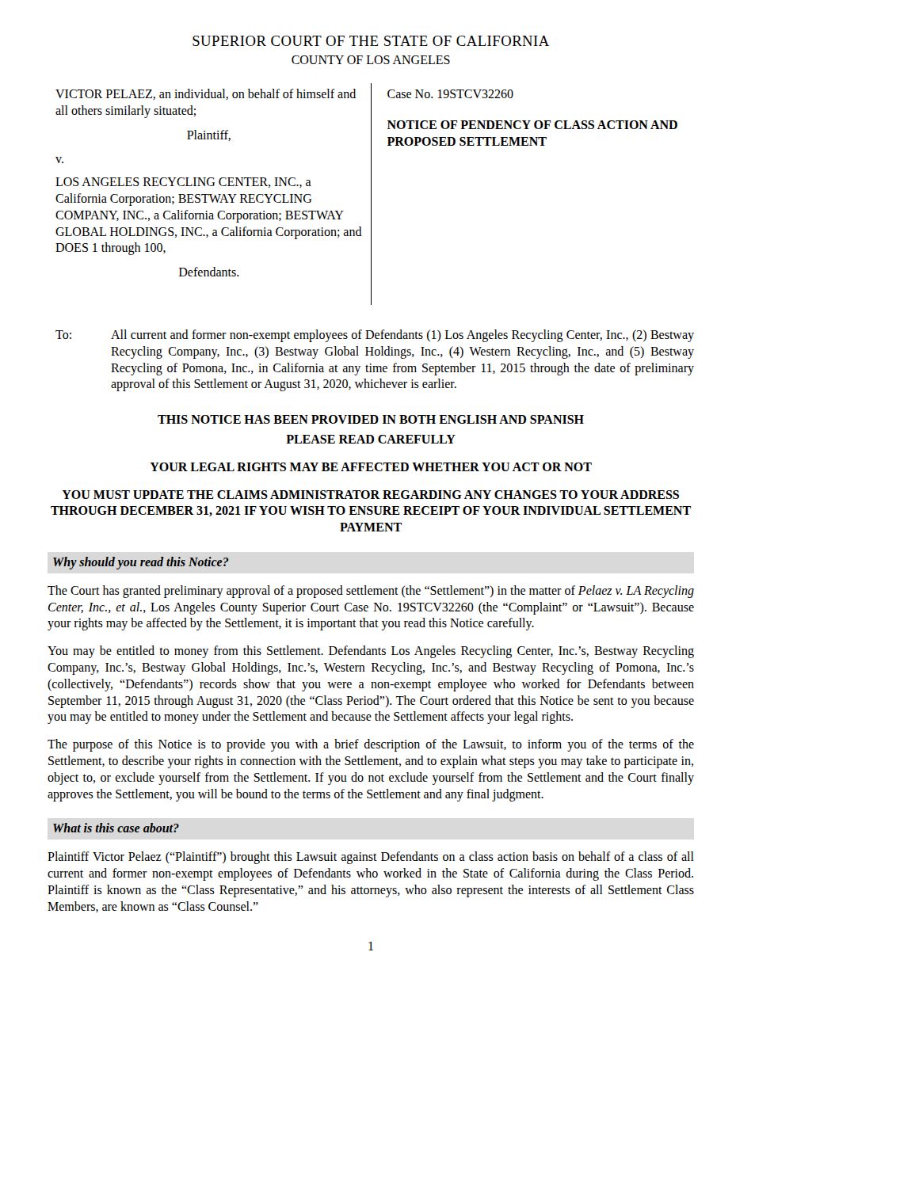SUPERIOR COURT OF THE STATE OF CALIFORNIA
COUNTY OF LOS ANGELES
| VICTOR PELAEZ, an individual, on behalf of himself and all others similarly situated; Plaintiff, v. LOS ANGELES RECYCLING CENTER, INC., a California Corporation; BESTWAY RECYCLING COMPANY, INC., a California Corporation; BESTWAY GLOBAL HOLDINGS, INC., a California Corporation; and DOES 1 through 100, Defendants. | Case No. 19STCV32260 NOTICE OF PENDENCY OF CLASS ACTION AND PROPOSED SETTLEMENT |
To:
All current and former non-exempt employees of Defendants (1) Los Angeles Recycling Center, Inc., (2) Bestway Recycling Company, Inc., (3) Bestway Global Holdings, Inc., (4) Western Recycling, Inc., and (5) Bestway Recycling of Pomona, Inc., in California at any time from September 11, 2015 through the date of preliminary approval of this Settlement or August 31, 2020, whichever is earlier.
THIS NOTICE HAS BEEN PROVIDED IN BOTH ENGLISH AND SPANISH
PLEASE READ CAREFULLY
YOUR LEGAL RIGHTS MAY BE AFFECTED WHETHER YOU ACT OR NOT
YOU MUST UPDATE THE CLAIMS ADMINISTRATOR REGARDING ANY CHANGES TO YOUR ADDRESS THROUGH DECEMBER 31, 2021 IF YOU WISH TO ENSURE RECEIPT OF YOUR INDIVIDUAL SETTLEMENT PAYMENT
Why should you read this Notice?
The Court has granted preliminary approval of a proposed settlement (the “Settlement”) in the matter of Pelaez v. LA Recycling Center, Inc., et al., Los Angeles County Superior Court Case No. 19STCV32260 (the “Complaint” or “Lawsuit”). Because your rights may be affected by the Settlement, it is important that you read this Notice carefully.
You may be entitled to money from this Settlement. Defendants Los Angeles Recycling Center, Inc.’s, Bestway Recycling Company, Inc.’s, Bestway Global Holdings, Inc.’s, Western Recycling, Inc.’s, and Bestway Recycling of Pomona, Inc.’s (collectively, “Defendants”) records show that you were a non-exempt employee who worked for Defendants between September 11, 2015 through August 31, 2020 (the “Class Period”). The Court ordered that this Notice be sent to you because you may be entitled to money under the Settlement and because the Settlement affects your legal rights.
The purpose of this Notice is to provide you with a brief description of the Lawsuit, to inform you of the terms of the Settlement, to describe your rights in connection with the Settlement, and to explain what steps you may take to participate in, object to, or exclude yourself from the Settlement. If you do not exclude yourself from the Settlement and the Court finally approves the Settlement, you will be bound to the terms of the Settlement and any final judgment.
What is this case about?
Plaintiff Victor Pelaez (“Plaintiff”) brought this Lawsuit against Defendants on a class action basis on behalf of a class of all current and former non-exempt employees of Defendants who worked in the State of California during the Class Period. Plaintiff is known as the “Class Representative,” and his attorneys, who also represent the interests of all Settlement Class Members, are known as “Class Counsel.”
1